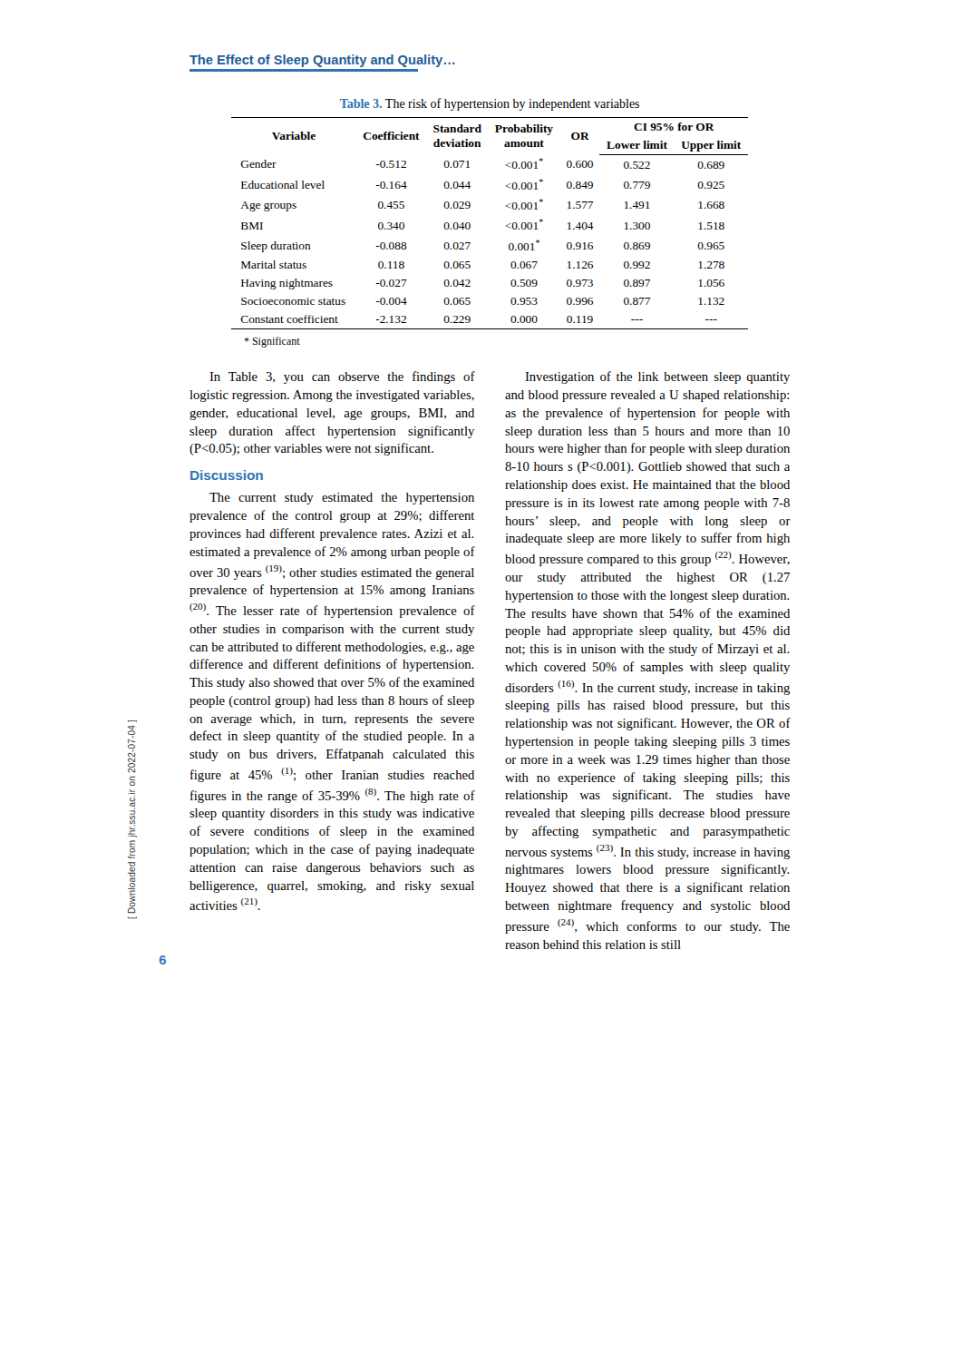The Effect of Sleep Quantity and Quality…
Table 3. The risk of hypertension by independent variables
| Variable | Coefficient | Standard deviation | Probability amount | OR | CI 95% for OR |
| --- | --- | --- | --- | --- | --- |
| Lower limit | Upper limit |
| Gender | -0.512 | 0.071 | <0.001 * | 0.600 | 0.522 | 0.689 |
| Educational level | -0.164 | 0.044 | <0.001 * | 0.849 | 0.779 | 0.925 |
| Age groups | 0.455 | 0.029 | <0.001 * | 1.577 | 1.491 | 1.668 |
| BMI | 0.340 | 0.040 | <0.001 * | 1.404 | 1.300 | 1.518 |
| Sleep duration | -0.088 | 0.027 | 0.001 * | 0.916 | 0.869 | 0.965 |
| Marital status | 0.118 | 0.065 | 0.067 | 1.126 | 0.992 | 1.278 |
| Having nightmares | -0.027 | 0.042 | 0.509 | 0.973 | 0.897 | 1.056 |
| Socioeconomic status | -0.004 | 0.065 | 0.953 | 0.996 | 0.877 | 1.132 |
| Constant coefficient | -2.132 | 0.229 | 0.000 | 0.119 | --- | --- |
* Significant
In Table 3, you can observe the findings of logistic regression. Among the investigated variables, gender, educational level, age groups, BMI, and sleep duration affect hypertension significantly (P<0.05); other variables were not significant.
Discussion
The current study estimated the hypertension prevalence of the control group at 29%; different provinces had different prevalence rates. Azizi et al. estimated a prevalence of 2% among urban people of over 30 years (19); other studies estimated the general prevalence of hypertension at 15% among Iranians (20). The lesser rate of hypertension prevalence of other studies in comparison with the current study can be attributed to different methodologies, e.g., age difference and different definitions of hypertension. This study also showed that over 5% of the examined people (control group) had less than 8 hours of sleep on average which, in turn, represents the severe defect in sleep quantity of the studied people. In a study on bus drivers, Effatpanah calculated this figure at 45% (1); other Iranian studies reached figures in the range of 35-39% (8). The high rate of sleep quantity disorders in this study was indicative of severe conditions of sleep in the examined population; which in the case of paying inadequate attention can raise dangerous behaviors such as belligerence, quarrel, smoking, and risky sexual activities (21).
Investigation of the link between sleep quantity and blood pressure revealed a U shaped relationship: as the prevalence of hypertension for people with sleep duration less than 5 hours and more than 10 hours were higher than for people with sleep duration 8-10 hours s (P<0.001). Gottlieb showed that such a relationship does exist. He maintained that the blood pressure is in its lowest rate among people with 7-8 hours’ sleep, and people with long sleep or inadequate sleep are more likely to suffer from high blood pressure compared to this group (22). However, our study attributed the highest OR (1.27 hypertension to those with the longest sleep duration. The results have shown that 54% of the examined people had appropriate sleep quality, but 45% did not; this is in unison with the study of Mirzayi et al. which covered 50% of samples with sleep quality disorders (16). In the current study, increase in taking sleeping pills has raised blood pressure, but this relationship was not significant. However, the OR of hypertension in people taking sleeping pills 3 times or more in a week was 1.29 times higher than those with no experience of taking sleeping pills; this relationship was significant. The studies have revealed that sleeping pills decrease blood pressure by affecting sympathetic and parasympathetic nervous systems (23). In this study, increase in having nightmares lowers blood pressure significantly. Houyez showed that there is a significant relation between nightmare frequency and systolic blood pressure (24), which conforms to our study. The reason behind this relation is still
[ Downloaded from jhr.ssu.ac.ir on 2022-07-04 ]
6